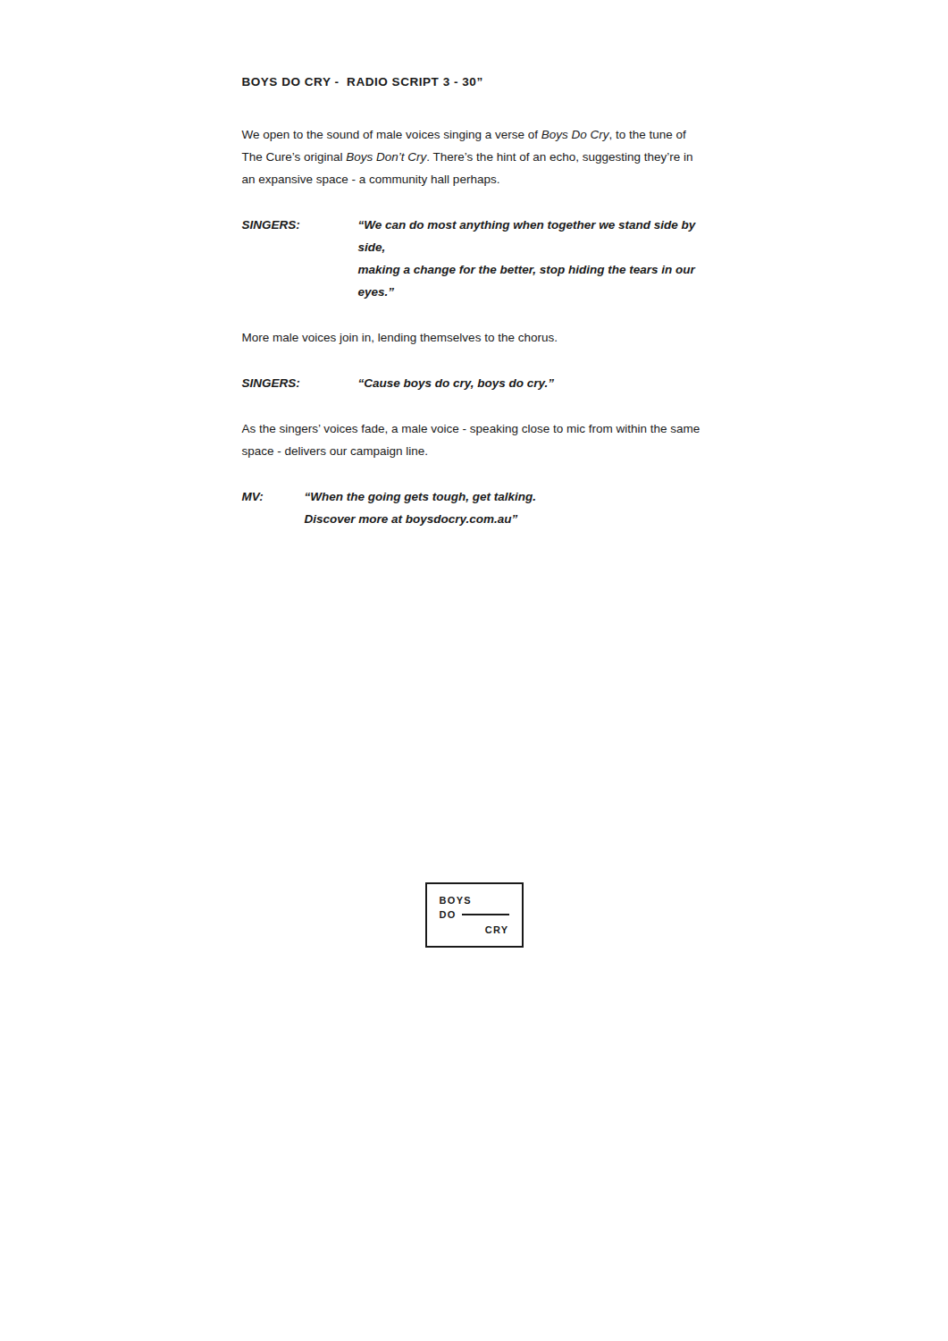Boys Do Cry - Radio Script 3 - 30”
We open to the sound of male voices singing a verse of Boys Do Cry, to the tune of The Cure’s original Boys Don’t Cry. There’s the hint of an echo, suggesting they’re in an expansive space - a community hall perhaps.
SINGERS:
“We can do most anything when together we stand side by side, making a change for the better, stop hiding the tears in our eyes.”
More male voices join in, lending themselves to the chorus.
SINGERS:
“Cause boys do cry, boys do cry.”
As the singers’ voices fade, a male voice - speaking close to mic from within the same space - delivers our campaign line.
MV:
“When the going gets tough, get talking. Discover more at boysdocry.com.au”
BOYS DO CRY